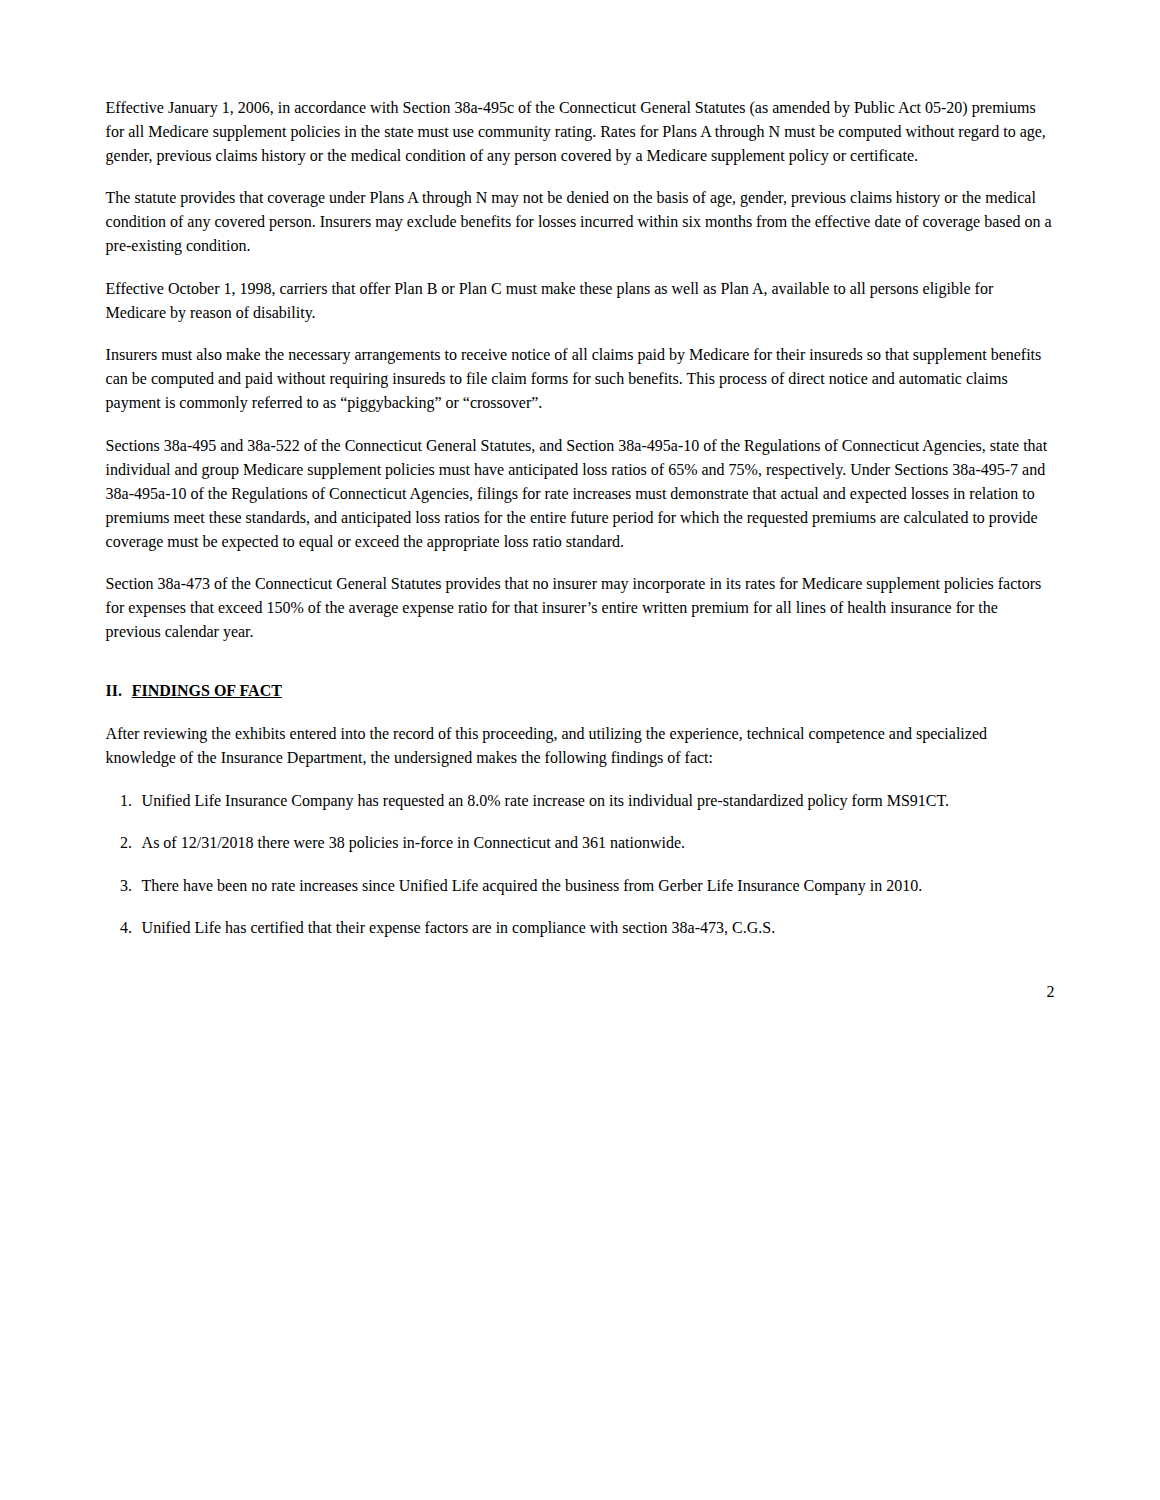Effective January 1, 2006, in accordance with Section 38a-495c of the Connecticut General Statutes (as amended by Public Act 05-20) premiums for all Medicare supplement policies in the state must use community rating. Rates for Plans A through N must be computed without regard to age, gender, previous claims history or the medical condition of any person covered by a Medicare supplement policy or certificate.
The statute provides that coverage under Plans A through N may not be denied on the basis of age, gender, previous claims history or the medical condition of any covered person. Insurers may exclude benefits for losses incurred within six months from the effective date of coverage based on a pre-existing condition.
Effective October 1, 1998, carriers that offer Plan B or Plan C must make these plans as well as Plan A, available to all persons eligible for Medicare by reason of disability.
Insurers must also make the necessary arrangements to receive notice of all claims paid by Medicare for their insureds so that supplement benefits can be computed and paid without requiring insureds to file claim forms for such benefits. This process of direct notice and automatic claims payment is commonly referred to as “piggybacking” or “crossover”.
Sections 38a-495 and 38a-522 of the Connecticut General Statutes, and Section 38a-495a-10 of the Regulations of Connecticut Agencies, state that individual and group Medicare supplement policies must have anticipated loss ratios of 65% and 75%, respectively. Under Sections 38a-495-7 and 38a-495a-10 of the Regulations of Connecticut Agencies, filings for rate increases must demonstrate that actual and expected losses in relation to premiums meet these standards, and anticipated loss ratios for the entire future period for which the requested premiums are calculated to provide coverage must be expected to equal or exceed the appropriate loss ratio standard.
Section 38a-473 of the Connecticut General Statutes provides that no insurer may incorporate in its rates for Medicare supplement policies factors for expenses that exceed 150% of the average expense ratio for that insurer’s entire written premium for all lines of health insurance for the previous calendar year.
II. FINDINGS OF FACT
After reviewing the exhibits entered into the record of this proceeding, and utilizing the experience, technical competence and specialized knowledge of the Insurance Department, the undersigned makes the following findings of fact:
Unified Life Insurance Company has requested an 8.0% rate increase on its individual pre-standardized policy form MS91CT.
As of 12/31/2018 there were 38 policies in-force in Connecticut and 361 nationwide.
There have been no rate increases since Unified Life acquired the business from Gerber Life Insurance Company in 2010.
Unified Life has certified that their expense factors are in compliance with section 38a-473, C.G.S.
2